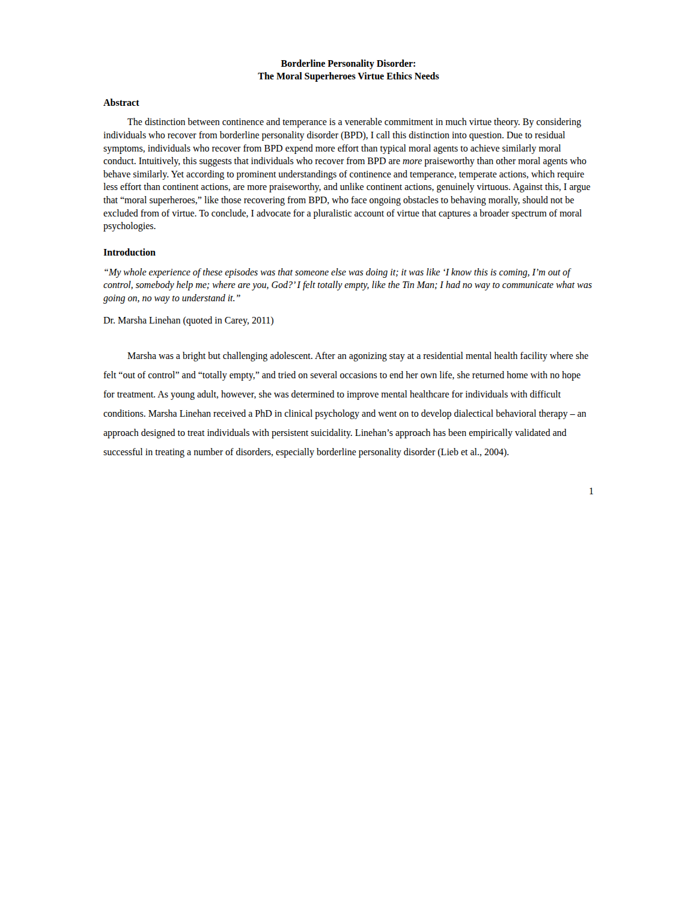Borderline Personality Disorder:
The Moral Superheroes Virtue Ethics Needs
Abstract
The distinction between continence and temperance is a venerable commitment in much virtue theory. By considering individuals who recover from borderline personality disorder (BPD), I call this distinction into question. Due to residual symptoms, individuals who recover from BPD expend more effort than typical moral agents to achieve similarly moral conduct. Intuitively, this suggests that individuals who recover from BPD are more praiseworthy than other moral agents who behave similarly. Yet according to prominent understandings of continence and temperance, temperate actions, which require less effort than continent actions, are more praiseworthy, and unlike continent actions, genuinely virtuous. Against this, I argue that “moral superheroes,” like those recovering from BPD, who face ongoing obstacles to behaving morally, should not be excluded from of virtue. To conclude, I advocate for a pluralistic account of virtue that captures a broader spectrum of moral psychologies.
Introduction
“My whole experience of these episodes was that someone else was doing it; it was like ‘I know this is coming, I’m out of control, somebody help me; where are you, God?’ I felt totally empty, like the Tin Man; I had no way to communicate what was going on, no way to understand it.”
Dr. Marsha Linehan (quoted in Carey, 2011)
Marsha was a bright but challenging adolescent. After an agonizing stay at a residential mental health facility where she felt “out of control” and “totally empty,” and tried on several occasions to end her own life, she returned home with no hope for treatment. As young adult, however, she was determined to improve mental healthcare for individuals with difficult conditions. Marsha Linehan received a PhD in clinical psychology and went on to develop dialectical behavioral therapy – an approach designed to treat individuals with persistent suicidality. Linehan’s approach has been empirically validated and successful in treating a number of disorders, especially borderline personality disorder (Lieb et al., 2004).
1